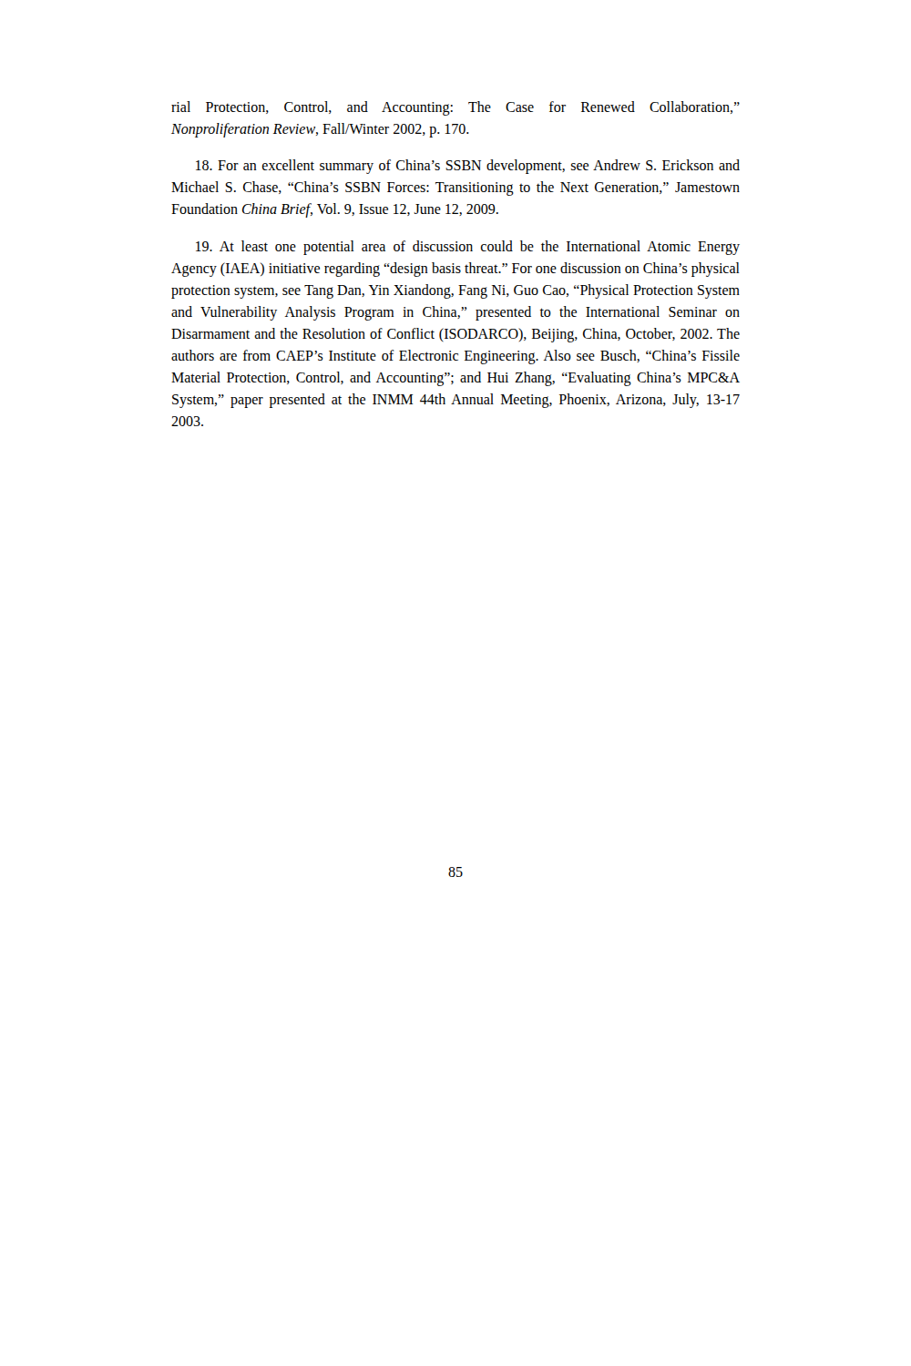rial Protection, Control, and Accounting: The Case for Renewed Collaboration,” Nonproliferation Review, Fall/Winter 2002, p. 170.
18. For an excellent summary of China’s SSBN development, see Andrew S. Erickson and Michael S. Chase, “China’s SSBN Forces: Transitioning to the Next Generation,” Jamestown Foundation China Brief, Vol. 9, Issue 12, June 12, 2009.
19. At least one potential area of discussion could be the International Atomic Energy Agency (IAEA) initiative regarding “design basis threat.” For one discussion on China’s physical protection system, see Tang Dan, Yin Xiandong, Fang Ni, Guo Cao, “Physical Protection System and Vulnerability Analysis Program in China,” presented to the International Seminar on Disarmament and the Resolution of Conflict (ISODARCO), Beijing, China, October, 2002. The authors are from CAEP’s Institute of Electronic Engineering. Also see Busch, “China’s Fissile Material Protection, Control, and Accounting”; and Hui Zhang, “Evaluating China’s MPC&A System,” paper presented at the INMM 44th Annual Meeting, Phoenix, Arizona, July, 13-17 2003.
85